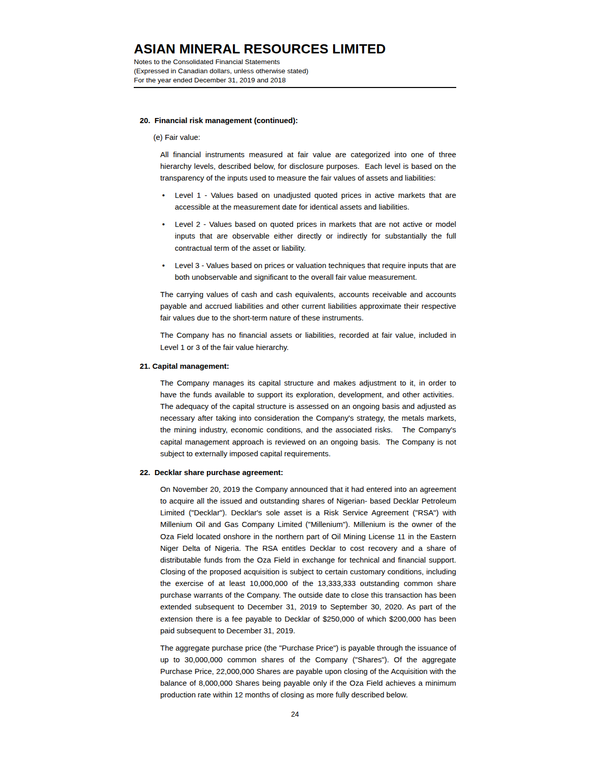ASIAN MINERAL RESOURCES LIMITED
Notes to the Consolidated Financial Statements
(Expressed in Canadian dollars, unless otherwise stated)
For the year ended December 31, 2019 and 2018
20. Financial risk management (continued):
(e) Fair value:
All financial instruments measured at fair value are categorized into one of three hierarchy levels, described below, for disclosure purposes. Each level is based on the transparency of the inputs used to measure the fair values of assets and liabilities:
Level 1 - Values based on unadjusted quoted prices in active markets that are accessible at the measurement date for identical assets and liabilities.
Level 2 - Values based on quoted prices in markets that are not active or model inputs that are observable either directly or indirectly for substantially the full contractual term of the asset or liability.
Level 3 - Values based on prices or valuation techniques that require inputs that are both unobservable and significant to the overall fair value measurement.
The carrying values of cash and cash equivalents, accounts receivable and accounts payable and accrued liabilities and other current liabilities approximate their respective fair values due to the short-term nature of these instruments.
The Company has no financial assets or liabilities, recorded at fair value, included in Level 1 or 3 of the fair value hierarchy.
21. Capital management:
The Company manages its capital structure and makes adjustment to it, in order to have the funds available to support its exploration, development, and other activities. The adequacy of the capital structure is assessed on an ongoing basis and adjusted as necessary after taking into consideration the Company's strategy, the metals markets, the mining industry, economic conditions, and the associated risks. The Company's capital management approach is reviewed on an ongoing basis. The Company is not subject to externally imposed capital requirements.
22. Decklar share purchase agreement:
On November 20, 2019 the Company announced that it had entered into an agreement to acquire all the issued and outstanding shares of Nigerian- based Decklar Petroleum Limited ("Decklar"). Decklar's sole asset is a Risk Service Agreement ("RSA") with Millenium Oil and Gas Company Limited ("Millenium"). Millenium is the owner of the Oza Field located onshore in the northern part of Oil Mining License 11 in the Eastern Niger Delta of Nigeria. The RSA entitles Decklar to cost recovery and a share of distributable funds from the Oza Field in exchange for technical and financial support. Closing of the proposed acquisition is subject to certain customary conditions, including the exercise of at least 10,000,000 of the 13,333,333 outstanding common share purchase warrants of the Company. The outside date to close this transaction has been extended subsequent to December 31, 2019 to September 30, 2020. As part of the extension there is a fee payable to Decklar of $250,000 of which $200,000 has been paid subsequent to December 31, 2019.
The aggregate purchase price (the "Purchase Price") is payable through the issuance of up to 30,000,000 common shares of the Company ("Shares"). Of the aggregate Purchase Price, 22,000,000 Shares are payable upon closing of the Acquisition with the balance of 8,000,000 Shares being payable only if the Oza Field achieves a minimum production rate within 12 months of closing as more fully described below.
24